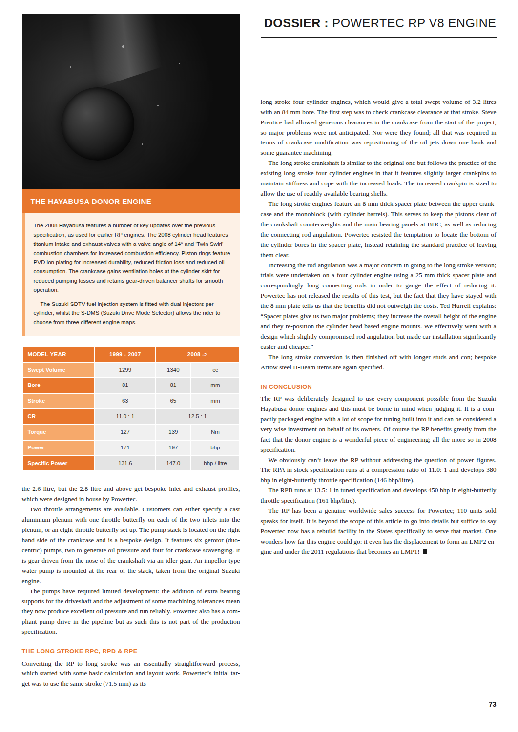THE HAYABUSA DONOR ENGINE
The 2008 Hayabusa features a number of key updates over the previous specification, as used for earlier RP engines. The 2008 cylinder head features titanium intake and exhaust valves with a valve angle of 14° and 'Twin Swirl' combustion chambers for increased combustion efficiency. Piston rings feature PVD ion plating for increased durability, reduced friction loss and reduced oil consumption. The crankcase gains ventilation holes at the cylinder skirt for reduced pumping losses and retains gear-driven balancer shafts for smooth operation.
The Suzuki SDTV fuel injection system is fitted with dual injectors per cylinder, whilst the S-DMS (Suzuki Drive Mode Selector) allows the rider to choose from three different engine maps.
| MODEL YEAR | 1999 - 2007 | 2008 -> |
| --- | --- | --- |
| Swept Volume | 1299 | 1340 | cc |
| Bore | 81 | 81 | mm |
| Stroke | 63 | 65 | mm |
| CR | 11.0 : 1 | 12.5 : 1 |
| Torque | 127 | 139 | Nm |
| Power | 171 | 197 | bhp |
| Specific Power | 131.6 | 147.0 | bhp / litre |
the 2.6 litre, but the 2.8 litre and above get bespoke inlet and exhaust profiles, which were designed in house by Powertec.
Two throttle arrangements are available. Customers can either specify a cast aluminium plenum with one throttle butterfly on each of the two inlets into the plenum, or an eight-throttle butterfly set up. The pump stack is located on the right hand side of the crankcase and is a bespoke design. It features six gerotor (duo-centric) pumps, two to generate oil pressure and four for crankcase scavenging. It is gear driven from the nose of the crankshaft via an idler gear. An impellor type water pump is mounted at the rear of the stack, taken from the original Suzuki engine.
The pumps have required limited development: the addition of extra bearing supports for the driveshaft and the adjustment of some machining tolerances mean they now produce excellent oil pressure and run reliably. Powertec also has a compliant pump drive in the pipeline but as such this is not part of the production specification.
The long stroke RPC, RPD & RPE
Converting the RP to long stroke was an essentially straightforward process, which started with some basic calculation and layout work. Powertec’s initial target was to use the same stroke (71.5 mm) as its
DOSSIER : POWERTEC RP V8 ENGINE
long stroke four cylinder engines, which would give a total swept volume of 3.2 litres with an 84 mm bore. The first step was to check crankcase clearance at that stroke. Steve Prentice had allowed generous clearances in the crankcase from the start of the project, so major problems were not anticipated. Nor were they found; all that was required in terms of crankcase modification was repositioning of the oil jets down one bank and some guarantee machining.
The long stroke crankshaft is similar to the original one but follows the practice of the existing long stroke four cylinder engines in that it features slightly larger crankpins to maintain stiffness and cope with the increased loads. The increased crankpin is sized to allow the use of readily available bearing shells.
The long stroke engines feature an 8 mm thick spacer plate between the upper crankcase and the monoblock (with cylinder barrels). This serves to keep the pistons clear of the crankshaft counterweights and the main bearing panels at BDC, as well as reducing the connecting rod angulation. Powertec resisted the temptation to locate the bottom of the cylinder bores in the spacer plate, instead retaining the standard practice of leaving them clear.
Increasing the rod angulation was a major concern in going to the long stroke version; trials were undertaken on a four cylinder engine using a 25 mm thick spacer plate and correspondingly long connecting rods in order to gauge the effect of reducing it. Powertec has not released the results of this test, but the fact that they have stayed with the 8 mm plate tells us that the benefits did not outweigh the costs. Ted Hurrell explains: “Spacer plates give us two major problems; they increase the overall height of the engine and they re-position the cylinder head based engine mounts. We effectively went with a design which slightly compromised rod angulation but made car installation significantly easier and cheaper.”
The long stroke conversion is then finished off with longer studs and con; bespoke Arrow steel H-Beam items are again specified.
In conclusion
The RP was deliberately designed to use every component possible from the Suzuki Hayabusa donor engines and this must be borne in mind when judging it. It is a compactly packaged engine with a lot of scope for tuning built into it and can be considered a very wise investment on behalf of its owners. Of course the RP benefits greatly from the fact that the donor engine is a wonderful piece of engineering; all the more so in 2008 specification.
We obviously can’t leave the RP without addressing the question of power figures. The RPA in stock specification runs at a compression ratio of 11.0: 1 and develops 380 bhp in eight-butterfly throttle specification (146 bhp/litre).
The RPB runs at 13.5: 1 in tuned specification and develops 450 bhp in eight-butterfly throttle specification (161 bhp/litre).
The RP has been a genuine worldwide sales success for Powertec; 110 units sold speaks for itself. It is beyond the scope of this article to go into details but suffice to say Powertec now has a rebuild facility in the States specifically to serve that market. One wonders how far this engine could go: it even has the displacement to form an LMP2 engine and under the 2011 regulations that becomes an LMP1!
73